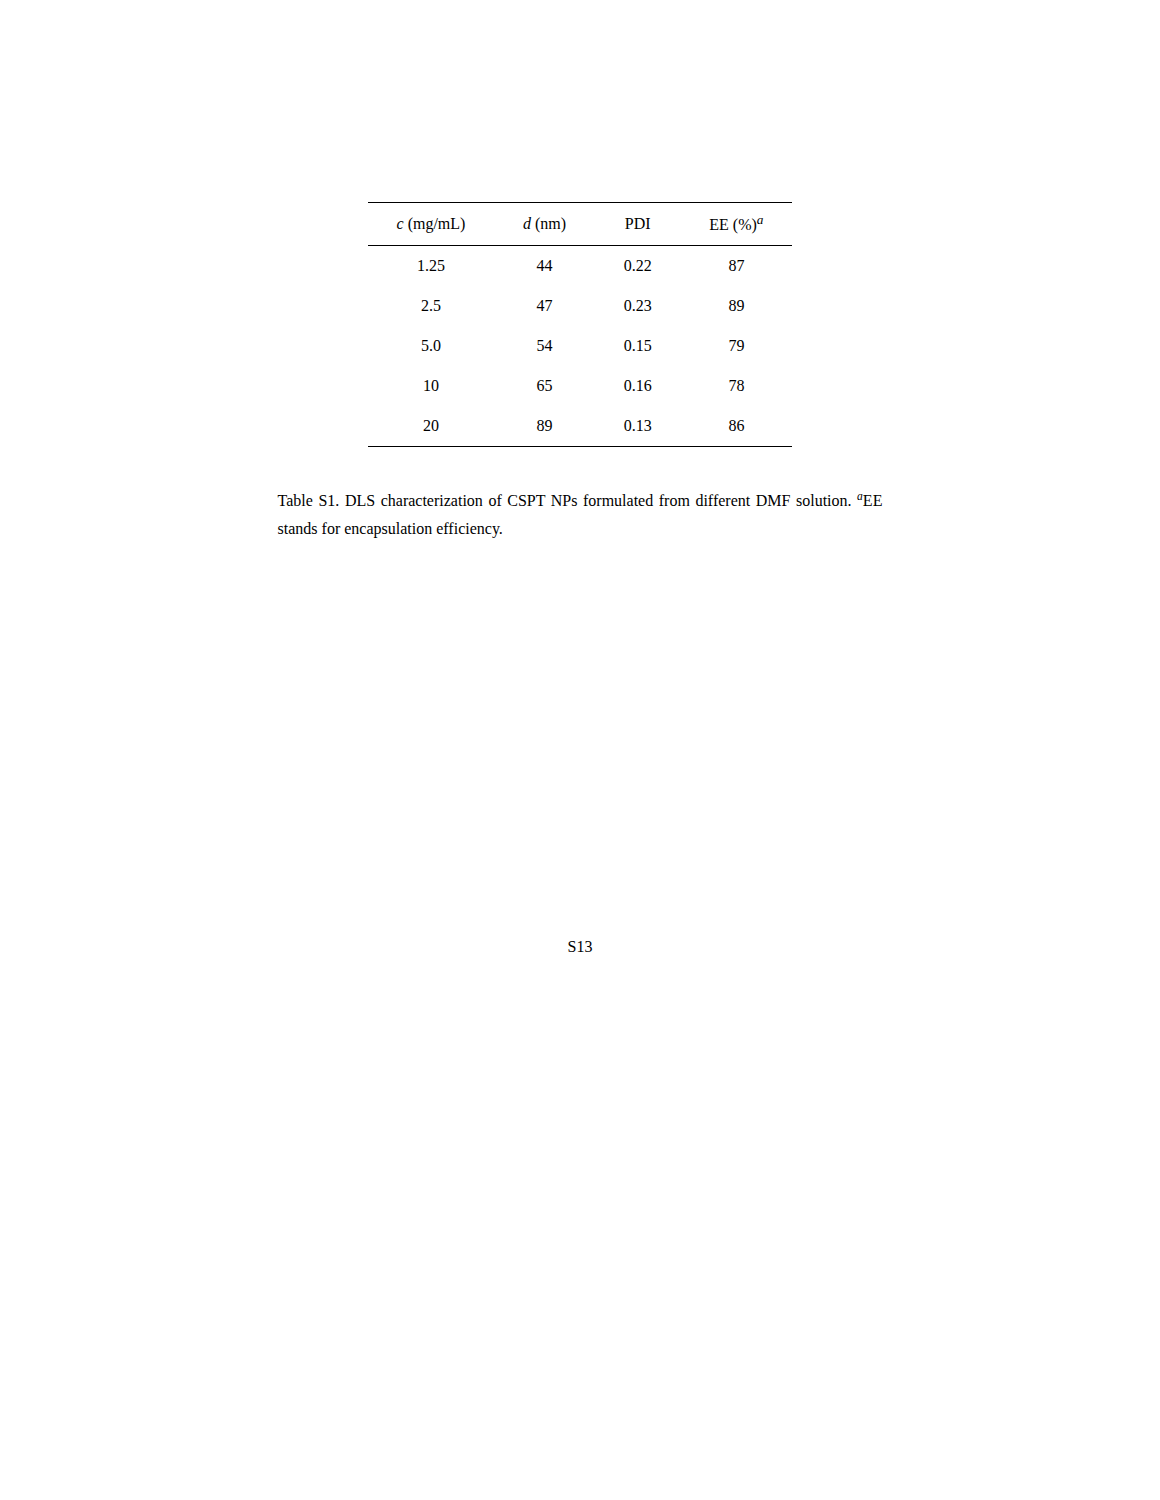| c (mg/mL) | d (nm) | PDI | EE (%) a |
| --- | --- | --- | --- |
| 1.25 | 44 | 0.22 | 87 |
| 2.5 | 47 | 0.23 | 89 |
| 5.0 | 54 | 0.15 | 79 |
| 10 | 65 | 0.16 | 78 |
| 20 | 89 | 0.13 | 86 |
Table S1. DLS characterization of CSPT NPs formulated from different DMF solution. aEE stands for encapsulation efficiency.
S13